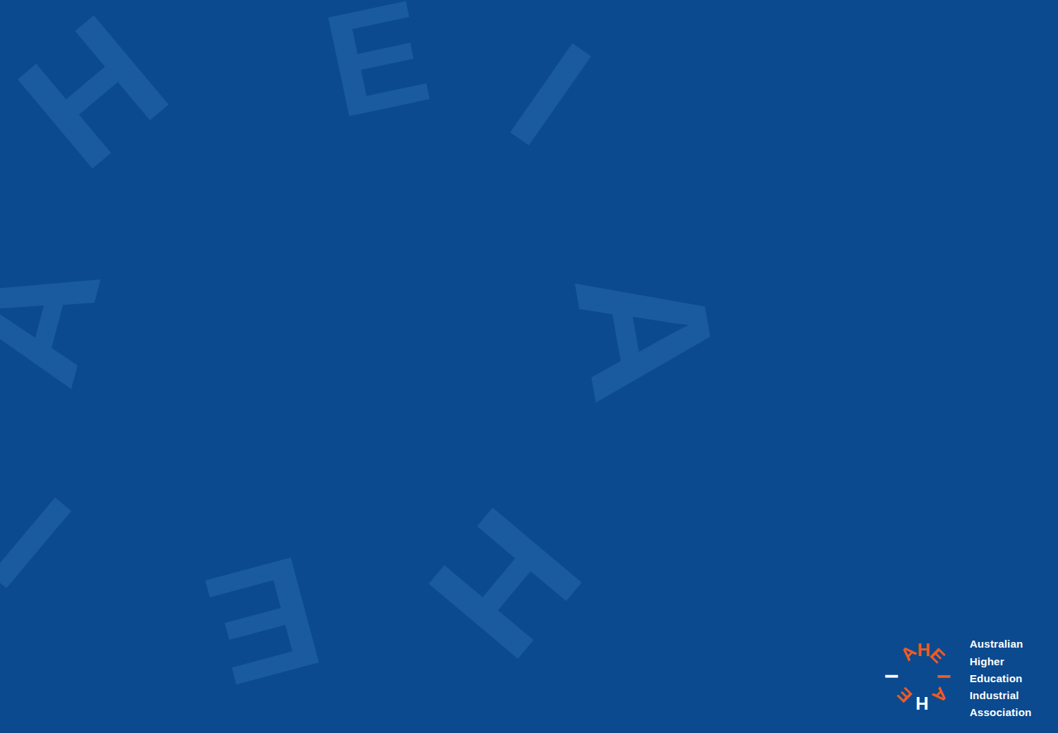H E I A A I E H
A H E I A H E I
Australian Higher Education Industrial Association